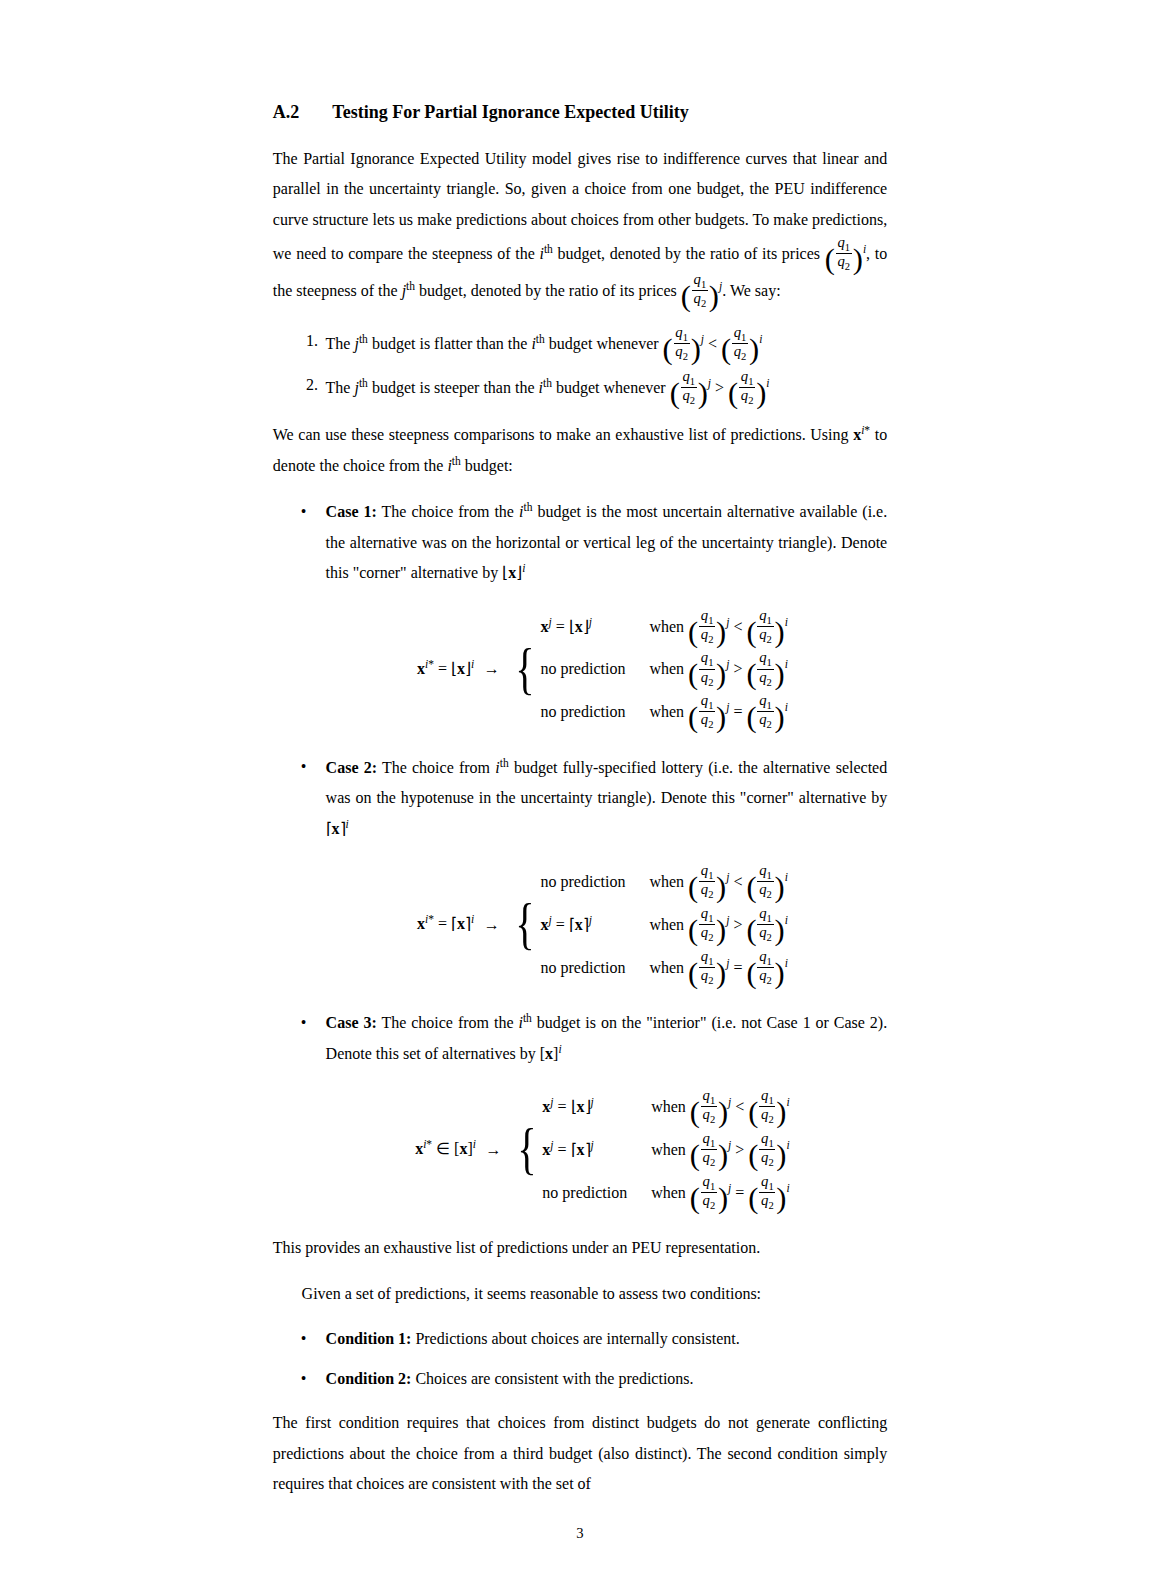A.2 Testing For Partial Ignorance Expected Utility
The Partial Ignorance Expected Utility model gives rise to indifference curves that linear and parallel in the uncertainty triangle. So, given a choice from one budget, the PEU indifference curve structure lets us make predictions about choices from other budgets. To make predictions, we need to compare the steepness of the ith budget, denoted by the ratio of its prices (q 1 q 2) i, to the steepness of the jth budget, denoted by the ratio of its prices (q 1 q 2) j. We say:
The jth budget is flatter than the ith budget whenever (q 1 q 2) j < (q 1 q 2) i
The jth budget is steeper than the ith budget whenever (q 1 q 2) j > (q 1 q 2) i
We can use these steepness comparisons to make an exhaustive list of predictions. Using xi* to denote the choice from the ith budget:
Case 1: The choice from the ith budget is the most uncertain alternative available (i.e. the alternative was on the horizontal or vertical leg of the uncertainty triangle). Denote this "corner" alternative by ⌊x⌋i
xi* = ⌊x⌋i → {
| x j = ⌊ x ⌋ j | when ( q 1 q 2 ) j < ( q 1 q 2 ) i |
| no prediction | when ( q 1 q 2 ) j > ( q 1 q 2 ) i |
| no prediction | when ( q 1 q 2 ) j = ( q 1 q 2 ) i |
Case 2: The choice from ith budget fully-specified lottery (i.e. the alternative selected was on the hypotenuse in the uncertainty triangle). Denote this "corner" alternative by ⌈x⌉i
xi* = ⌈x⌉i → {
| no prediction | when ( q 1 q 2 ) j < ( q 1 q 2 ) i |
| x j = ⌈ x ⌉ j | when ( q 1 q 2 ) j > ( q 1 q 2 ) i |
| no prediction | when ( q 1 q 2 ) j = ( q 1 q 2 ) i |
Case 3: The choice from the ith budget is on the "interior" (i.e. not Case 1 or Case 2). Denote this set of alternatives by [x]i
xi* ∈ [x]i → {
| x j = ⌊ x ⌋ j | when ( q 1 q 2 ) j < ( q 1 q 2 ) i |
| x j = ⌈ x ⌉ j | when ( q 1 q 2 ) j > ( q 1 q 2 ) i |
| no prediction | when ( q 1 q 2 ) j = ( q 1 q 2 ) i |
This provides an exhaustive list of predictions under an PEU representation.
Given a set of predictions, it seems reasonable to assess two conditions:
Condition 1: Predictions about choices are internally consistent.
Condition 2: Choices are consistent with the predictions.
The first condition requires that choices from distinct budgets do not generate conflicting predictions about the choice from a third budget (also distinct). The second condition simply requires that choices are consistent with the set of
3